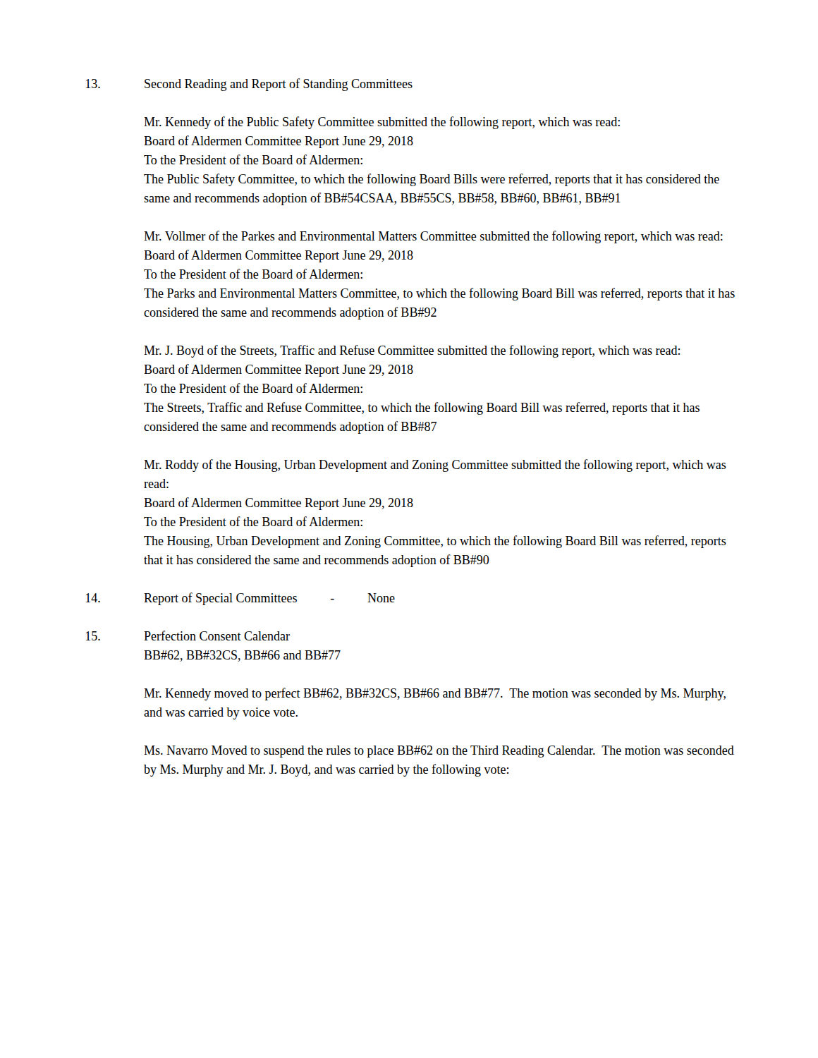13.
Second Reading and Report of Standing Committees
Mr. Kennedy of the Public Safety Committee submitted the following report, which was read:
Board of Aldermen Committee Report June 29, 2018
To the President of the Board of Aldermen:
The Public Safety Committee, to which the following Board Bills were referred, reports that it has considered the same and recommends adoption of BB#54CSAA, BB#55CS, BB#58, BB#60, BB#61, BB#91
Mr. Vollmer of the Parkes and Environmental Matters Committee submitted the following report, which was read:
Board of Aldermen Committee Report June 29, 2018
To the President of the Board of Aldermen:
The Parks and Environmental Matters Committee, to which the following Board Bill was referred, reports that it has considered the same and recommends adoption of BB#92
Mr. J. Boyd of the Streets, Traffic and Refuse Committee submitted the following report, which was read:
Board of Aldermen Committee Report June 29, 2018
To the President of the Board of Aldermen:
The Streets, Traffic and Refuse Committee, to which the following Board Bill was referred, reports that it has considered the same and recommends adoption of BB#87
Mr. Roddy of the Housing, Urban Development and Zoning Committee submitted the following report, which was read:
Board of Aldermen Committee Report June 29, 2018
To the President of the Board of Aldermen:
The Housing, Urban Development and Zoning Committee, to which the following Board Bill was referred, reports that it has considered the same and recommends adoption of BB#90
14.
Report of Special Committees-None
15.
Perfection Consent Calendar
BB#62, BB#32CS, BB#66 and BB#77
Mr. Kennedy moved to perfect BB#62, BB#32CS, BB#66 and BB#77. The motion was seconded by Ms. Murphy, and was carried by voice vote.
Ms. Navarro Moved to suspend the rules to place BB#62 on the Third Reading Calendar. The motion was seconded by Ms. Murphy and Mr. J. Boyd, and was carried by the following vote: